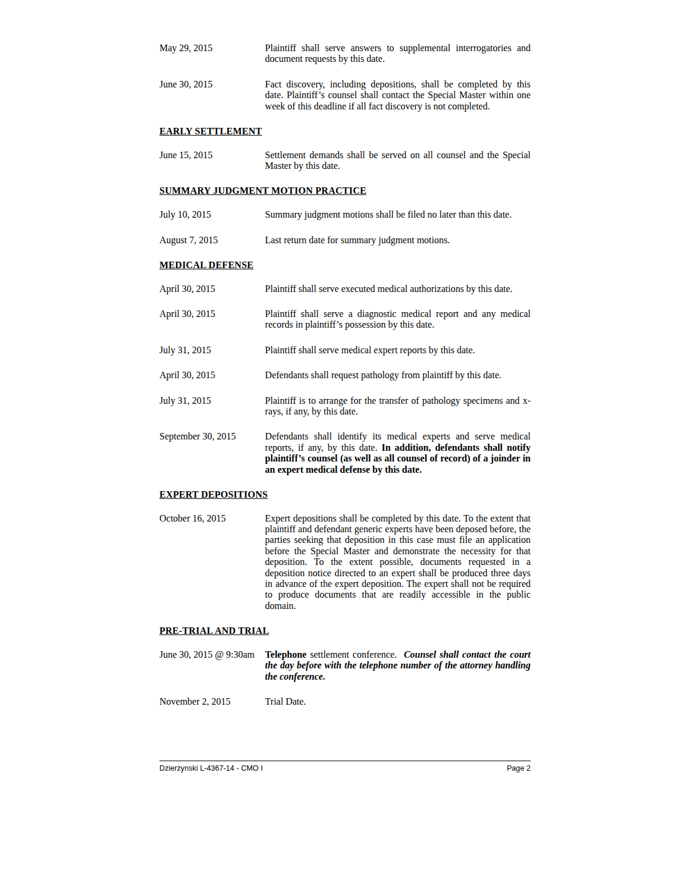May 29, 2015
Plaintiff shall serve answers to supplemental interrogatories and document requests by this date.
June 30, 2015
Fact discovery, including depositions, shall be completed by this date. Plaintiff’s counsel shall contact the Special Master within one week of this deadline if all fact discovery is not completed.
EARLY SETTLEMENT
June 15, 2015
Settlement demands shall be served on all counsel and the Special Master by this date.
SUMMARY JUDGMENT MOTION PRACTICE
July 10, 2015
Summary judgment motions shall be filed no later than this date.
August 7, 2015
Last return date for summary judgment motions.
MEDICAL DEFENSE
April 30, 2015
Plaintiff shall serve executed medical authorizations by this date.
April 30, 2015
Plaintiff shall serve a diagnostic medical report and any medical records in plaintiff’s possession by this date.
July 31, 2015
Plaintiff shall serve medical expert reports by this date.
April 30, 2015
Defendants shall request pathology from plaintiff by this date.
July 31, 2015
Plaintiff is to arrange for the transfer of pathology specimens and x-rays, if any, by this date.
September 30, 2015
Defendants shall identify its medical experts and serve medical reports, if any, by this date. In addition, defendants shall notify plaintiff’s counsel (as well as all counsel of record) of a joinder in an expert medical defense by this date.
EXPERT DEPOSITIONS
October 16, 2015
Expert depositions shall be completed by this date. To the extent that plaintiff and defendant generic experts have been deposed before, the parties seeking that deposition in this case must file an application before the Special Master and demonstrate the necessity for that deposition. To the extent possible, documents requested in a deposition notice directed to an expert shall be produced three days in advance of the expert deposition. The expert shall not be required to produce documents that are readily accessible in the public domain.
PRE-TRIAL AND TRIAL
June 30, 2015 @ 9:30am
Telephone settlement conference. Counsel shall contact the court the day before with the telephone number of the attorney handling the conference.
November 2, 2015
Trial Date.
Dzierzynski L-4367-14 - CMO I
Page 2